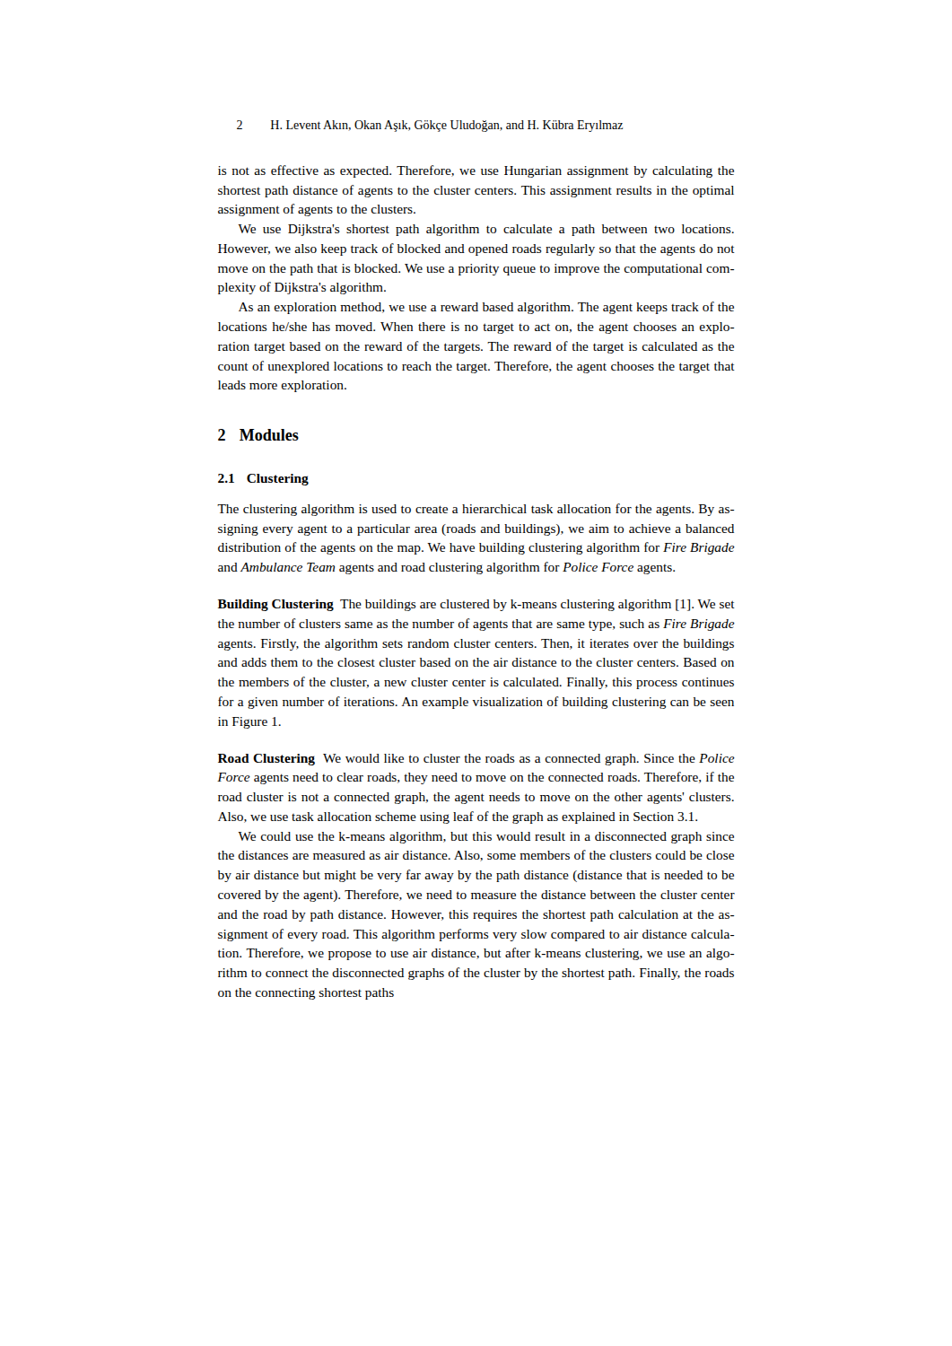2 H. Levent Akın, Okan Aşık, Gökçe Uludoğan, and H. Kübra Eryılmaz
is not as effective as expected. Therefore, we use Hungarian assignment by calculating the shortest path distance of agents to the cluster centers. This assignment results in the optimal assignment of agents to the clusters.
We use Dijkstra's shortest path algorithm to calculate a path between two locations. However, we also keep track of blocked and opened roads regularly so that the agents do not move on the path that is blocked. We use a priority queue to improve the computational complexity of Dijkstra's algorithm.
As an exploration method, we use a reward based algorithm. The agent keeps track of the locations he/she has moved. When there is no target to act on, the agent chooses an exploration target based on the reward of the targets. The reward of the target is calculated as the count of unexplored locations to reach the target. Therefore, the agent chooses the target that leads more exploration.
2 Modules
2.1 Clustering
The clustering algorithm is used to create a hierarchical task allocation for the agents. By assigning every agent to a particular area (roads and buildings), we aim to achieve a balanced distribution of the agents on the map. We have building clustering algorithm for Fire Brigade and Ambulance Team agents and road clustering algorithm for Police Force agents.
Building Clustering The buildings are clustered by k-means clustering algorithm [1]. We set the number of clusters same as the number of agents that are same type, such as Fire Brigade agents. Firstly, the algorithm sets random cluster centers. Then, it iterates over the buildings and adds them to the closest cluster based on the air distance to the cluster centers. Based on the members of the cluster, a new cluster center is calculated. Finally, this process continues for a given number of iterations. An example visualization of building clustering can be seen in Figure 1.
Road Clustering We would like to cluster the roads as a connected graph. Since the Police Force agents need to clear roads, they need to move on the connected roads. Therefore, if the road cluster is not a connected graph, the agent needs to move on the other agents' clusters. Also, we use task allocation scheme using leaf of the graph as explained in Section 3.1.
We could use the k-means algorithm, but this would result in a disconnected graph since the distances are measured as air distance. Also, some members of the clusters could be close by air distance but might be very far away by the path distance (distance that is needed to be covered by the agent). Therefore, we need to measure the distance between the cluster center and the road by path distance. However, this requires the shortest path calculation at the assignment of every road. This algorithm performs very slow compared to air distance calculation. Therefore, we propose to use air distance, but after k-means clustering, we use an algorithm to connect the disconnected graphs of the cluster by the shortest path. Finally, the roads on the connecting shortest paths